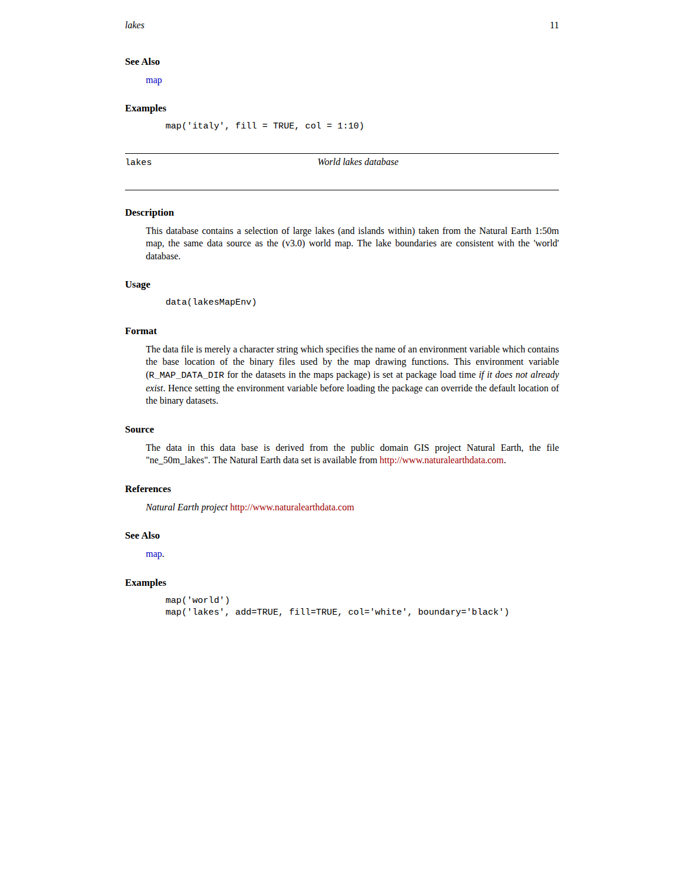lakes 11
See Also
map
Examples
map('italy', fill = TRUE, col = 1:10)
lakes World lakes database
Description
This database contains a selection of large lakes (and islands within) taken from the Natural Earth 1:50m map, the same data source as the (v3.0) world map. The lake boundaries are consistent with the 'world' database.
Usage
data(lakesMapEnv)
Format
The data file is merely a character string which specifies the name of an environment variable which contains the base location of the binary files used by the map drawing functions. This environment variable (R_MAP_DATA_DIR for the datasets in the maps package) is set at package load time if it does not already exist. Hence setting the environment variable before loading the package can override the default location of the binary datasets.
Source
The data in this data base is derived from the public domain GIS project Natural Earth, the file "ne_50m_lakes". The Natural Earth data set is available from http://www.naturalearthdata.com.
References
Natural Earth project http://www.naturalearthdata.com
See Also
map.
Examples
map('world')
map('lakes', add=TRUE, fill=TRUE, col='white', boundary='black')